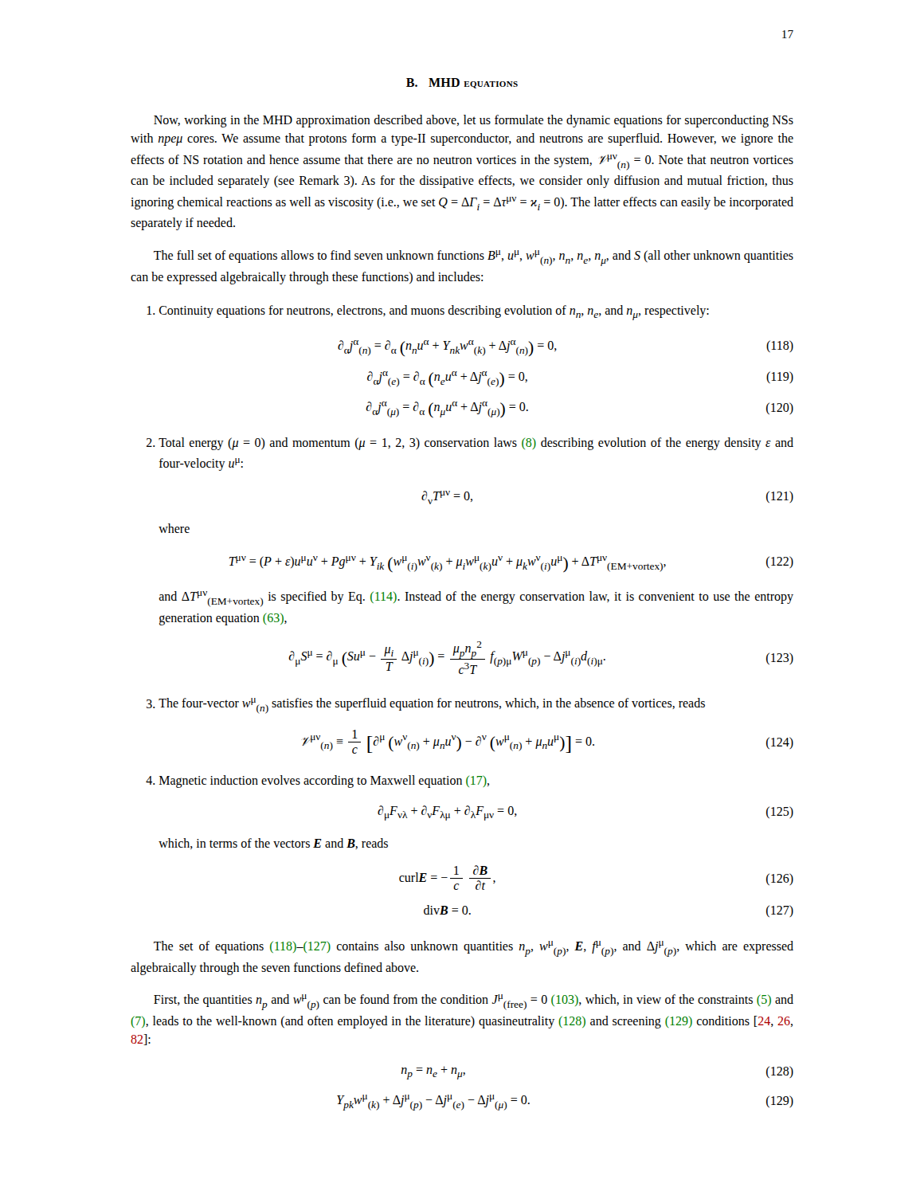17
B. MHD equations
Now, working in the MHD approximation described above, let us formulate the dynamic equations for superconducting NSs with npeμ cores. We assume that protons form a type-II superconductor, and neutrons are superfluid. However, we ignore the effects of NS rotation and hence assume that there are no neutron vortices in the system, 𝒱μν(n) = 0. Note that neutron vortices can be included separately (see Remark 3). As for the dissipative effects, we consider only diffusion and mutual friction, thus ignoring chemical reactions as well as viscosity (i.e., we set Q = ΔΓi = Δτμν = ϰi = 0). The latter effects can easily be incorporated separately if needed.
The full set of equations allows to find seven unknown functions Bμ, uμ, wμ(n), nn, ne, nμ, and S (all other unknown quantities can be expressed algebraically through these functions) and includes:
Continuity equations for neutrons, electrons, and muons describing evolution of nn, ne, and nμ, respectively:
∂αjα(n) = ∂α (nnuα + Ynkwα(k) + Δjα(n)) = 0, (118)
∂αjα(e) = ∂α (neuα + Δjα(e)) = 0, (119)
∂αjα(μ) = ∂α (nμuα + Δjα(μ)) = 0. (120)
Total energy (μ = 0) and momentum (μ = 1, 2, 3) conservation laws (8) describing evolution of the energy density ε and four-velocity uμ:
∂νTμν = 0, (121)
where
Tμν = (P + ε)uμuν + Pgμν + Yik (wμ(i)wν(k) + μiwμ(k)uν + μkwν(i)uμ) + ΔTμν(EM+vortex), (122)
and ΔTμν(EM+vortex) is specified by Eq. (114). Instead of the energy conservation law, it is convenient to use the entropy generation equation (63),
∂μSμ = ∂μ (Suμ − μi T Δjμ(i)) = μpnp2 c3T f(p)μWμ(p) − Δjμ(i)d(i)μ. (123)
The four-vector wμ(n) satisfies the superfluid equation for neutrons, which, in the absence of vortices, reads
𝒱μν(n) ≡ 1 c [∂μ (wν(n) + μnuν) − ∂ν (wμ(n) + μnuμ)] = 0. (124)
Magnetic induction evolves according to Maxwell equation (17),
∂μFνλ + ∂νFλμ + ∂λFμν = 0, (125)
which, in terms of the vectors E and B, reads
curl E = −1 c ∂B∂t, (126)
div B = 0. (127)
The set of equations (118)–(127) contains also unknown quantities np, wμ(p), E, fμ(p), and Δjμ(p), which are expressed algebraically through the seven functions defined above.
First, the quantities np and wμ(p) can be found from the condition Jμ(free) = 0 (103), which, in view of the constraints (5) and (7), leads to the well-known (and often employed in the literature) quasineutrality (128) and screening (129) conditions [24, 26, 82]:
np = ne + nμ, (128)
Ypkwμ(k) + Δjμ(p) − Δjμ(e) − Δjμ(μ) = 0. (129)